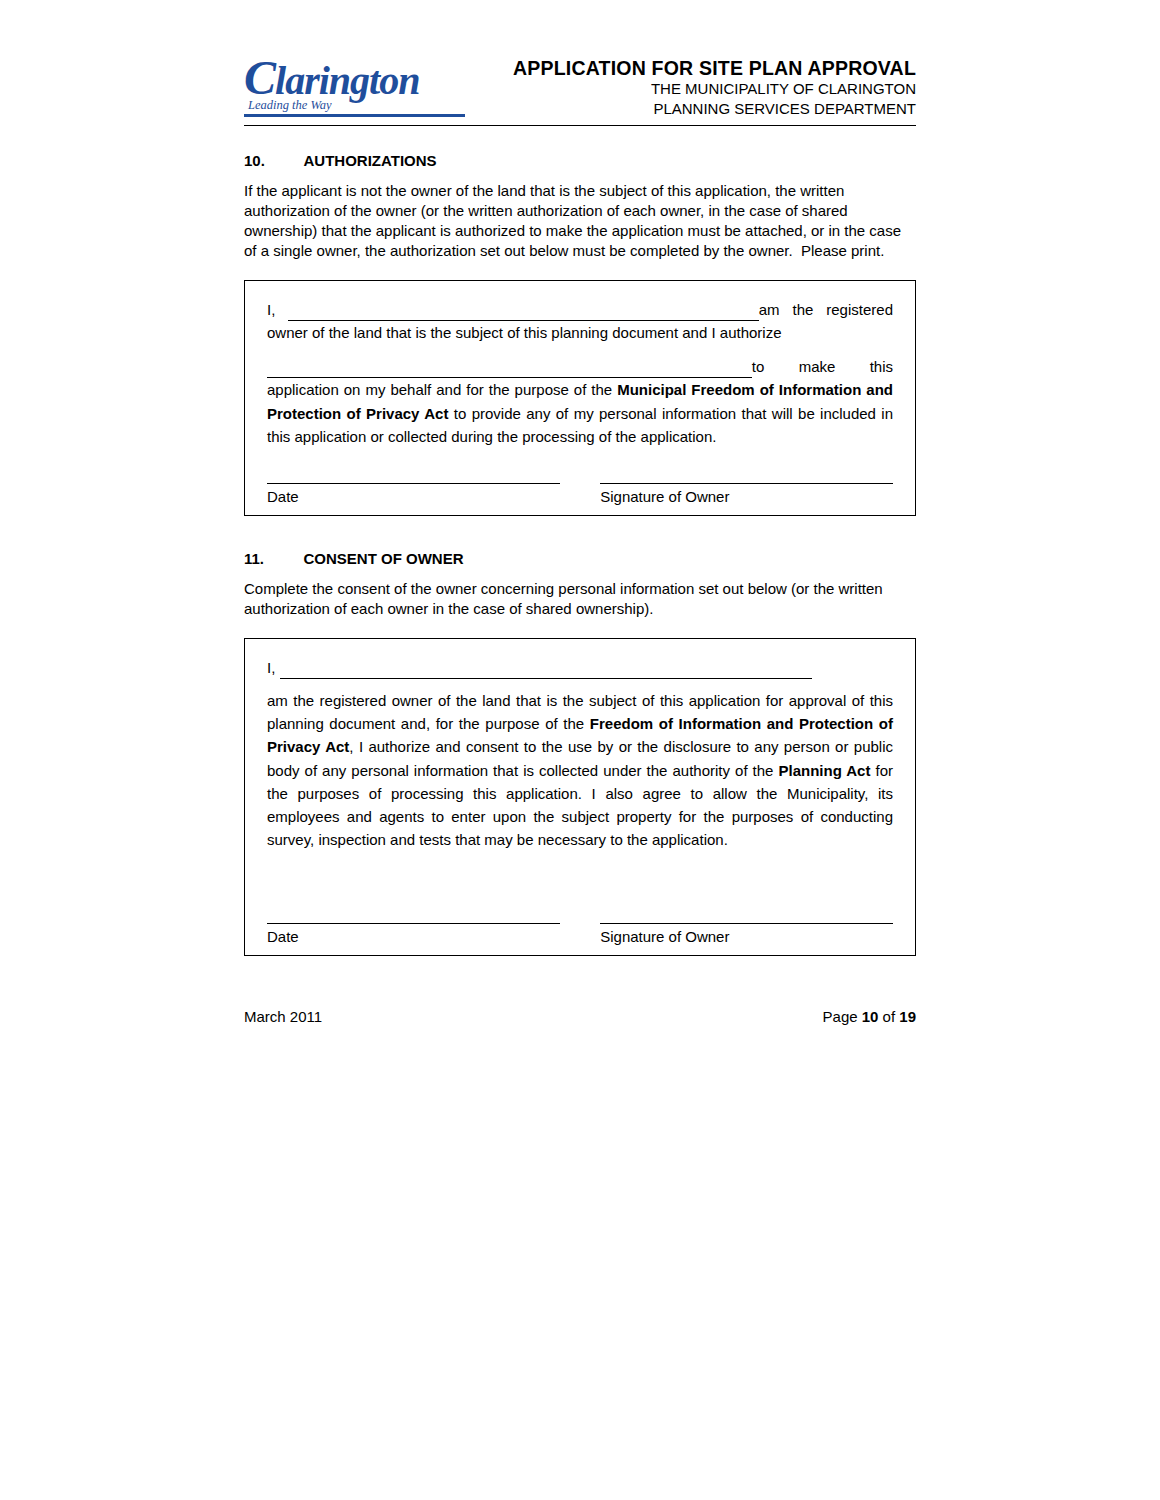Clarington
Leading the Way
APPLICATION FOR SITE PLAN APPROVAL
THE MUNICIPALITY OF CLARINGTON
PLANNING SERVICES DEPARTMENT
10. AUTHORIZATIONS
If the applicant is not the owner of the land that is the subject of this application, the written authorization of the owner (or the written authorization of each owner, in the case of shared ownership) that the applicant is authorized to make the application must be attached, or in the case of a single owner, the authorization set out below must be completed by the owner. Please print.
I, am the registered owner of the land that is the subject of this planning document and I authorize
to make this application on my behalf and for the purpose of the Municipal Freedom of Information and Protection of Privacy Act to provide any of my personal information that will be included in this application or collected during the processing of the application.
Date
Signature of Owner
11. CONSENT OF OWNER
Complete the consent of the owner concerning personal information set out below (or the written authorization of each owner in the case of shared ownership).
I,
am the registered owner of the land that is the subject of this application for approval of this planning document and, for the purpose of the Freedom of Information and Protection of Privacy Act, I authorize and consent to the use by or the disclosure to any person or public body of any personal information that is collected under the authority of the Planning Act for the purposes of processing this application. I also agree to allow the Municipality, its employees and agents to enter upon the subject property for the purposes of conducting survey, inspection and tests that may be necessary to the application.
Date
Signature of Owner
March 2011
Page 10 of 19